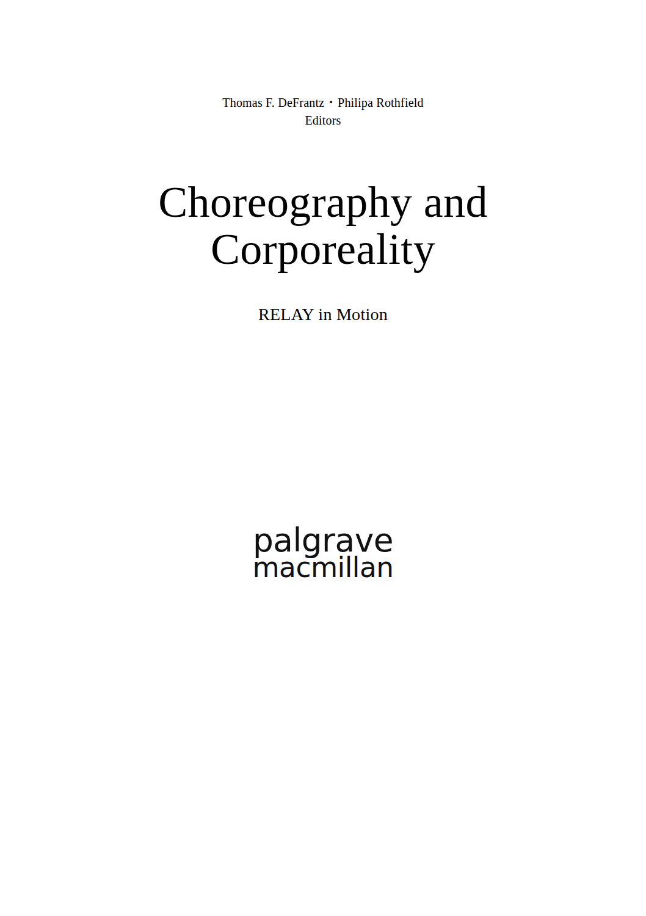Thomas F. DeFrantz•Philipa Rothfield Editors
Choreography and Corporeality
RELAY in Motion
palgrave macmillan